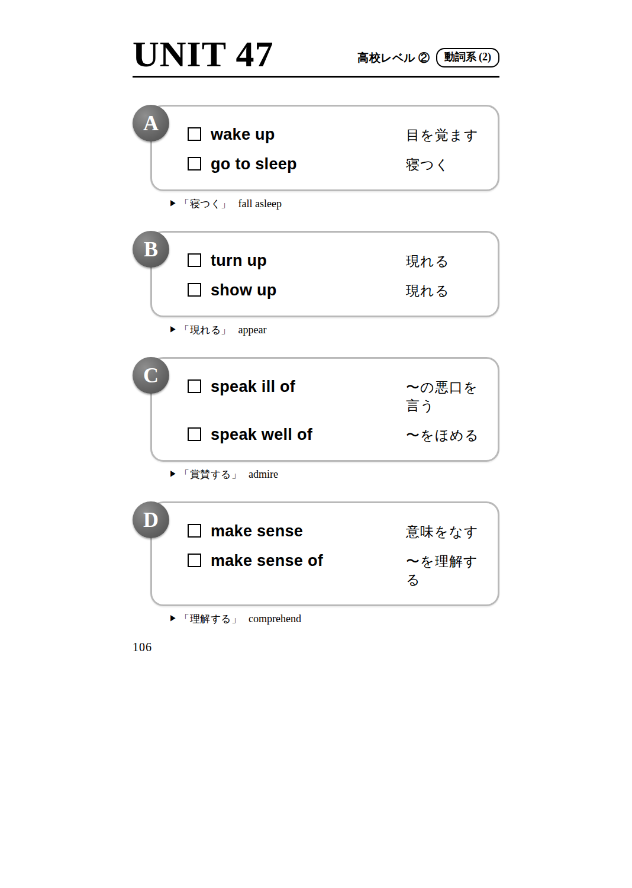UNIT 47
高校レベル ② 動詞系 (2)
A
wake up 目を覚ます
go to sleep 寝つく
▶ 「寝つく」 fall asleep
B
turn up 現れる
show up 現れる
▶ 「現れる」 appear
C
speak ill of 〜の悪口を言う
speak well of 〜をほめる
▶ 「賞賛する」 admire
D
make sense 意味をなす
make sense of 〜を理解する
▶ 「理解する」 comprehend
106